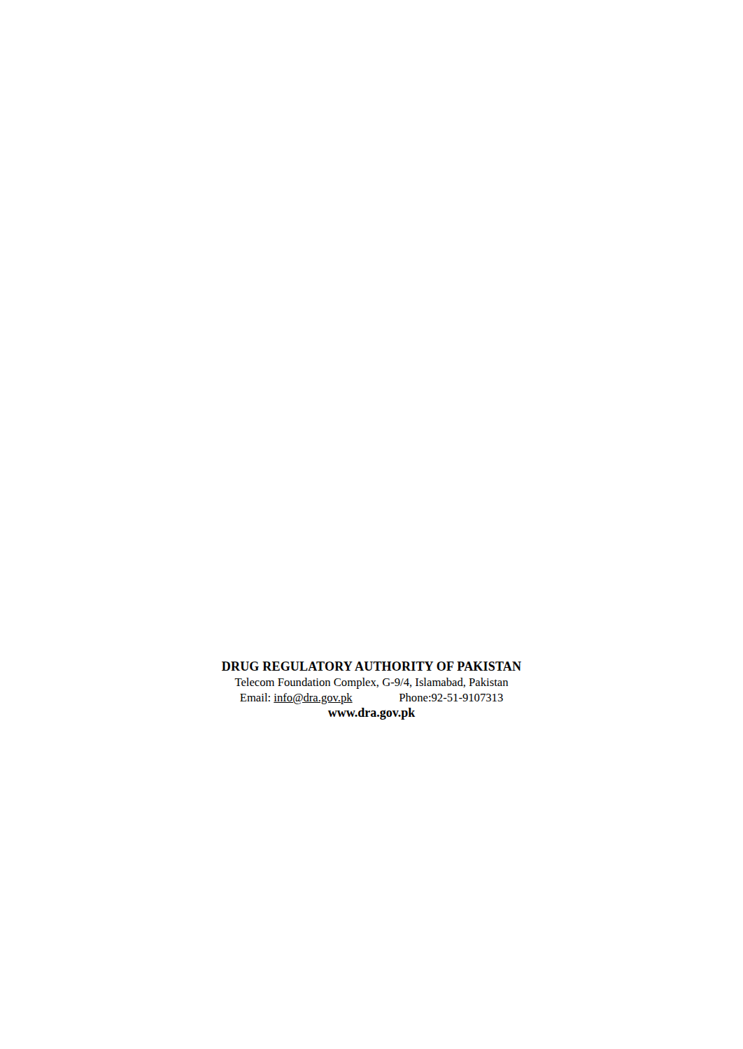DRUG REGULATORY AUTHORITY OF PAKISTAN
Telecom Foundation Complex, G-9/4, Islamabad, Pakistan
Email: info@dra.gov.pk Phone:92-51-9107313
www.dra.gov.pk